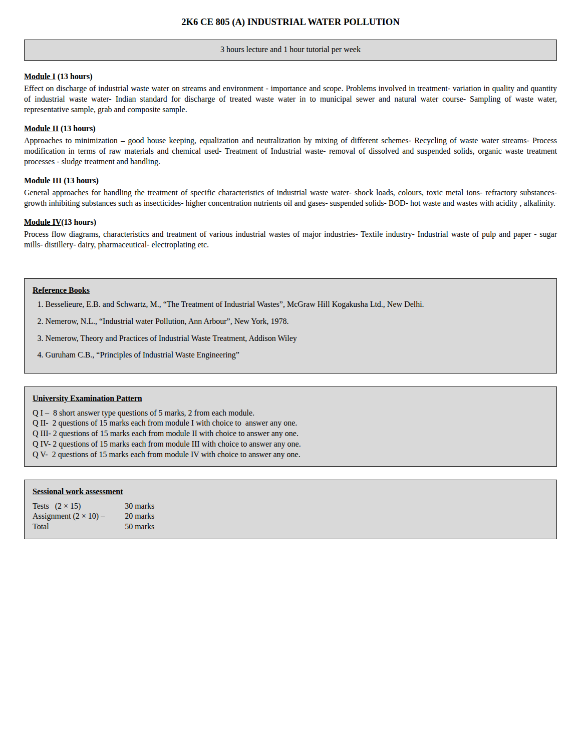2K6 CE 805 (A) INDUSTRIAL WATER POLLUTION
3 hours lecture and 1 hour tutorial per week
Module I (13 hours)
Effect on discharge of industrial waste water on streams and environment - importance and scope. Problems involved in treatment- variation in quality and quantity of industrial waste water- Indian standard for discharge of treated waste water in to municipal sewer and natural water course- Sampling of waste water, representative sample, grab and composite sample.
Module II (13 hours)
Approaches to minimization – good house keeping, equalization and neutralization by mixing of different schemes- Recycling of waste water streams- Process modification in terms of raw materials and chemical used- Treatment of Industrial waste- removal of dissolved and suspended solids, organic waste treatment processes - sludge treatment and handling.
Module III (13 hours)
General approaches for handling the treatment of specific characteristics of industrial waste water- shock loads, colours, toxic metal ions- refractory substances- growth inhibiting substances such as insecticides- higher concentration nutrients oil and gases- suspended solids- BOD- hot waste and wastes with acidity , alkalinity.
Module IV(13 hours)
Process flow diagrams, characteristics and treatment of various industrial wastes of major industries- Textile industry- Industrial waste of pulp and paper - sugar mills- distillery- dairy, pharmaceutical- electroplating etc.
Reference Books
Besselieure, E.B. and Schwartz, M., “The Treatment of Industrial Wastes”, McGraw Hill Kogakusha Ltd., New Delhi.
Nemerow, N.L., “Industrial water Pollution, Ann Arbour”, New York, 1978.
Nemerow, Theory and Practices of Industrial Waste Treatment, Addison Wiley
Guruham C.B., “Principles of Industrial Waste Engineering”
University Examination Pattern
Q I – 8 short answer type questions of 5 marks, 2 from each module.
Q II- 2 questions of 15 marks each from module I with choice to answer any one.
Q III- 2 questions of 15 marks each from module II with choice to answer any one.
Q IV- 2 questions of 15 marks each from module III with choice to answer any one.
Q V- 2 questions of 15 marks each from module IV with choice to answer any one.
Sessional work assessment
| Tests (2 × 15) | 30 marks |
| Assignment (2 × 10) – | 20 marks |
| Total | 50 marks |